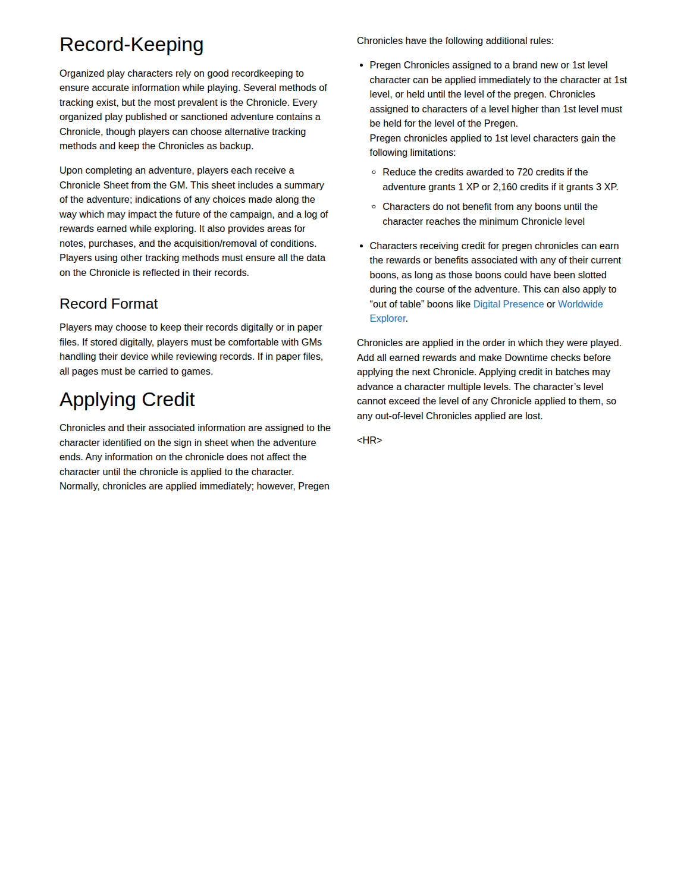Record-Keeping
Organized play characters rely on good recordkeeping to ensure accurate information while playing. Several methods of tracking exist, but the most prevalent is the Chronicle. Every organized play published or sanctioned adventure contains a Chronicle, though players can choose alternative tracking methods and keep the Chronicles as backup.
Upon completing an adventure, players each receive a Chronicle Sheet from the GM. This sheet includes a summary of the adventure; indications of any choices made along the way which may impact the future of the campaign, and a log of rewards earned while exploring. It also provides areas for notes, purchases, and the acquisition/removal of conditions. Players using other tracking methods must ensure all the data on the Chronicle is reflected in their records.
Record Format
Players may choose to keep their records digitally or in paper files. If stored digitally, players must be comfortable with GMs handling their device while reviewing records. If in paper files, all pages must be carried to games.
Applying Credit
Chronicles and their associated information are assigned to the character identified on the sign in sheet when the adventure ends. Any information on the chronicle does not affect the character until the chronicle is applied to the character. Normally, chronicles are applied immediately; however, Pregen
Chronicles have the following additional rules:
Pregen Chronicles assigned to a brand new or 1st level character can be applied immediately to the character at 1st level, or held until the level of the pregen. Chronicles assigned to characters of a level higher than 1st level must be held for the level of the Pregen.
Pregen chronicles applied to 1st level characters gain the following limitations:
Reduce the credits awarded to 720 credits if the adventure grants 1 XP or 2,160 credits if it grants 3 XP.
Characters do not benefit from any boons until the character reaches the minimum Chronicle level
Characters receiving credit for pregen chronicles can earn the rewards or benefits associated with any of their current boons, as long as those boons could have been slotted during the course of the adventure. This can also apply to “out of table” boons like Digital Presence or Worldwide Explorer.
Chronicles are applied in the order in which they were played. Add all earned rewards and make Downtime checks before applying the next Chronicle. Applying credit in batches may advance a character multiple levels. The character’s level cannot exceed the level of any Chronicle applied to them, so any out-of-level Chronicles applied are lost.
<HR>